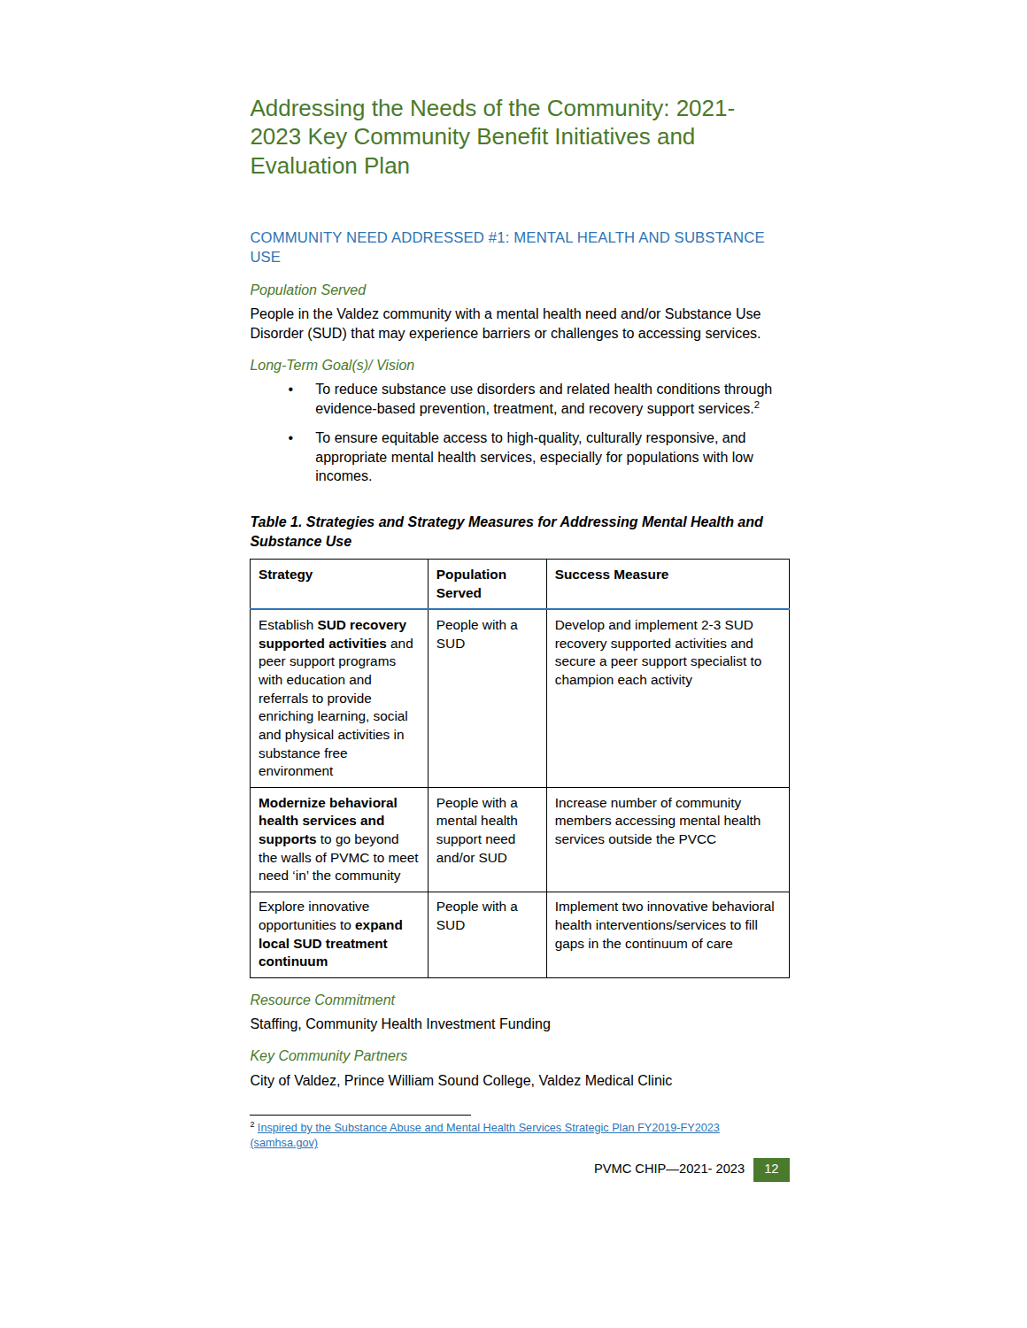Addressing the Needs of the Community: 2021- 2023 Key Community Benefit Initiatives and Evaluation Plan
COMMUNITY NEED ADDRESSED #1: MENTAL HEALTH AND SUBSTANCE USE
Population Served
People in the Valdez community with a mental health need and/or Substance Use Disorder (SUD) that may experience barriers or challenges to accessing services.
Long-Term Goal(s)/ Vision
To reduce substance use disorders and related health conditions through evidence-based prevention, treatment, and recovery support services.2
To ensure equitable access to high-quality, culturally responsive, and appropriate mental health services, especially for populations with low incomes.
Table 1. Strategies and Strategy Measures for Addressing Mental Health and Substance Use
| Strategy | Population Served | Success Measure |
| --- | --- | --- |
| Establish SUD recovery supported activities and peer support programs with education and referrals to provide enriching learning, social and physical activities in substance free environment | People with a SUD | Develop and implement 2-3 SUD recovery supported activities and secure a peer support specialist to champion each activity |
| Modernize behavioral health services and supports to go beyond the walls of PVMC to meet need ‘in’ the community | People with a mental health support need and/or SUD | Increase number of community members accessing mental health services outside the PVCC |
| Explore innovative opportunities to expand local SUD treatment continuum | People with a SUD | Implement two innovative behavioral health interventions/services to fill gaps in the continuum of care |
Resource Commitment
Staffing, Community Health Investment Funding
Key Community Partners
City of Valdez, Prince William Sound College, Valdez Medical Clinic
2 Inspired by the Substance Abuse and Mental Health Services Strategic Plan FY2019-FY2023 (samhsa.gov)
PVMC CHIP—2021- 2023 12